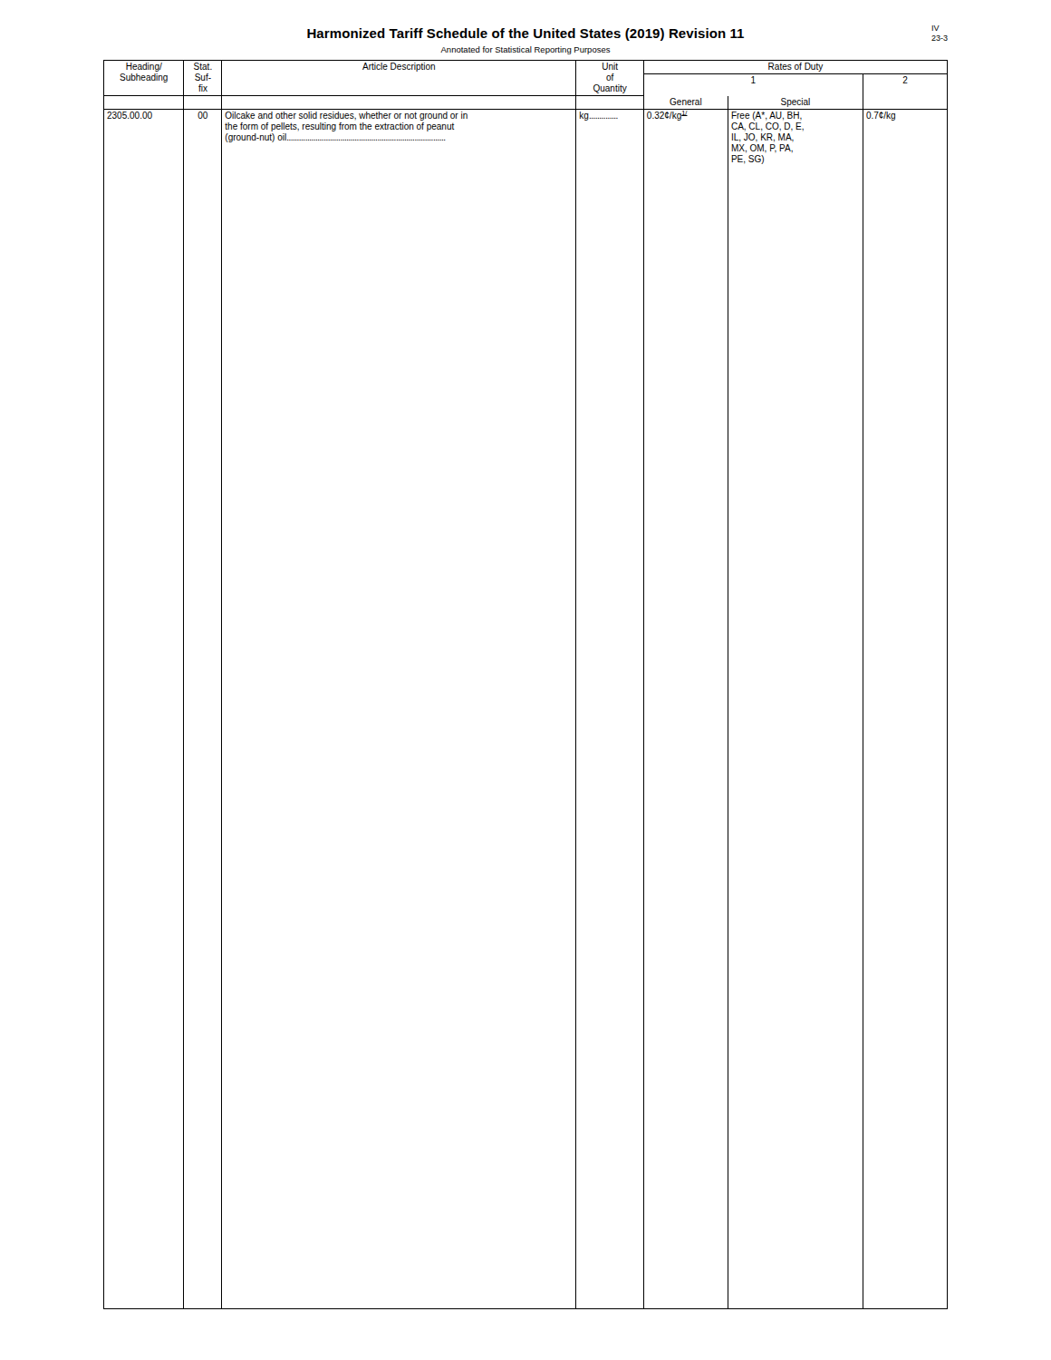IV
23-3
Harmonized Tariff Schedule of the United States (2019) Revision 11
Annotated for Statistical Reporting Purposes
| Heading/ Subheading | Stat. Suf- fix | Article Description | Unit of Quantity | Rates of Duty |
| --- | --- | --- | --- | --- |
| 1 | 2 |
| | | | | General | Special |
| 2305.00.00 | 00 | Oilcake and other solid residues, whether or not ground or in the form of pellets, resulting from the extraction of peanut (ground-nut) oil ............................................................................. | kg .............. | 0.32¢/kg 1/ | Free (A*, AU, BH, CA, CL, CO, D, E, IL, JO, KR, MA, MX, OM, P, PA, PE, SG) | 0.7¢/kg |